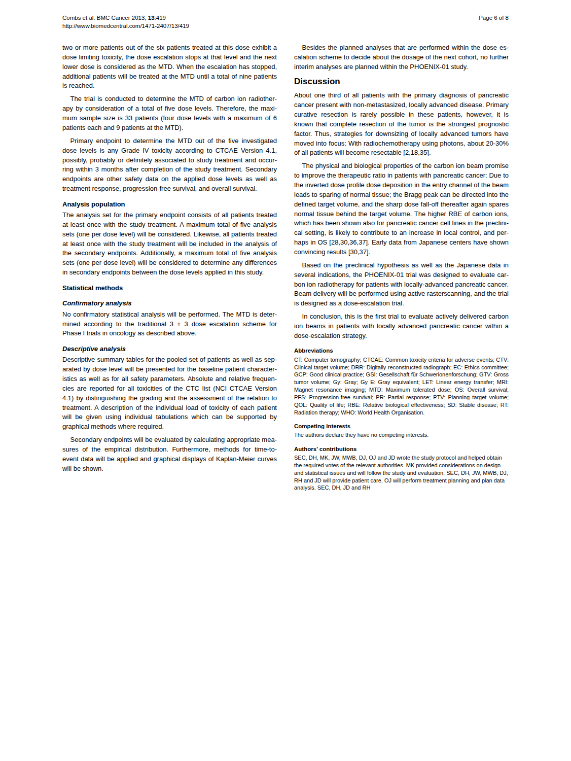Combs et al. BMC Cancer 2013, 13:419
http://www.biomedcentral.com/1471-2407/13/419
Page 6 of 8
two or more patients out of the six patients treated at this dose exhibit a dose limiting toxicity, the dose escalation stops at that level and the next lower dose is considered as the MTD. When the escalation has stopped, additional patients will be treated at the MTD until a total of nine patients is reached.
The trial is conducted to determine the MTD of carbon ion radiotherapy by consideration of a total of five dose levels. Therefore, the maximum sample size is 33 patients (four dose levels with a maximum of 6 patients each and 9 patients at the MTD).
Primary endpoint to determine the MTD out of the five investigated dose levels is any Grade IV toxicity according to CTCAE Version 4.1, possibly, probably or definitely associated to study treatment and occurring within 3 months after completion of the study treatment. Secondary endpoints are other safety data on the applied dose levels as well as treatment response, progression-free survival, and overall survival.
Analysis population
The analysis set for the primary endpoint consists of all patients treated at least once with the study treatment. A maximum total of five analysis sets (one per dose level) will be considered. Likewise, all patients treated at least once with the study treatment will be included in the analysis of the secondary endpoints. Additionally, a maximum total of five analysis sets (one per dose level) will be considered to determine any differences in secondary endpoints between the dose levels applied in this study.
Statistical methods
Confirmatory analysis
No confirmatory statistical analysis will be performed. The MTD is determined according to the traditional 3 + 3 dose escalation scheme for Phase I trials in oncology as described above.
Descriptive analysis
Descriptive summary tables for the pooled set of patients as well as separated by dose level will be presented for the baseline patient characteristics as well as for all safety parameters. Absolute and relative frequencies are reported for all toxicities of the CTC list (NCI CTCAE Version 4.1) by distinguishing the grading and the assessment of the relation to treatment. A description of the individual load of toxicity of each patient will be given using individual tabulations which can be supported by graphical methods where required.
Secondary endpoints will be evaluated by calculating appropriate measures of the empirical distribution. Furthermore, methods for time-to-event data will be applied and graphical displays of Kaplan-Meier curves will be shown.
Besides the planned analyses that are performed within the dose escalation scheme to decide about the dosage of the next cohort, no further interim analyses are planned within the PHOENIX-01 study.
Discussion
About one third of all patients with the primary diagnosis of pancreatic cancer present with non-metastasized, locally advanced disease. Primary curative resection is rarely possible in these patients, however, it is known that complete resection of the tumor is the strongest prognostic factor. Thus, strategies for downsizing of locally advanced tumors have moved into focus: With radiochemotherapy using photons, about 20-30% of all patients will become resectable [2,18,35].
The physical and biological properties of the carbon ion beam promise to improve the therapeutic ratio in patients with pancreatic cancer: Due to the inverted dose profile dose deposition in the entry channel of the beam leads to sparing of normal tissue; the Bragg peak can be directed into the defined target volume, and the sharp dose fall-off thereafter again spares normal tissue behind the target volume. The higher RBE of carbon ions, which has been shown also for pancreatic cancer cell lines in the preclinical setting, is likely to contribute to an increase in local control, and perhaps in OS [28,30,36,37]. Early data from Japanese centers have shown convincing results [30,37].
Based on the preclinical hypothesis as well as the Japanese data in several indications, the PHOENIX-01 trial was designed to evaluate carbon ion radiotherapy for patients with locally-advanced pancreatic cancer. Beam delivery will be performed using active rasterscanning, and the trial is designed as a dose-escalation trial.
In conclusion, this is the first trial to evaluate actively delivered carbon ion beams in patients with locally advanced pancreatic cancer within a dose-escalation strategy.
Abbreviations
CT: Computer tomography; CTCAE: Common toxicity criteria for adverse events; CTV: Clinical target volume; DRR: Digitally reconstructed radiograph; EC: Ethics committee; GCP: Good clinical practice; GSI: Gesellschaft für Schwerionenforschung; GTV: Gross tumor volume; Gy: Gray; Gy E: Gray equivalent; LET: Linear energy transfer; MRI: Magnet resonance imaging; MTD: Maximum tolerated dose; OS: Overall survival; PFS: Progression-free survival; PR: Partial response; PTV: Planning target volume; QOL: Quality of life; RBE: Relative biological effectiveness; SD: Stable disease; RT: Radiation therapy; WHO: World Health Organisation.
Competing interests
The authors declare they have no competing interests.
Authors’ contributions
SEC, DH, MK, JW, MWB, DJ, OJ and JD wrote the study protocol and helped obtain the required votes of the relevant authorities. MK provided considerations on design and statistical issues and will follow the study and evaluation. SEC, DH, JW, MWB, DJ, RH and JD will provide patient care. OJ will perform treatment planning and plan data analysis. SEC, DH, JD and RH